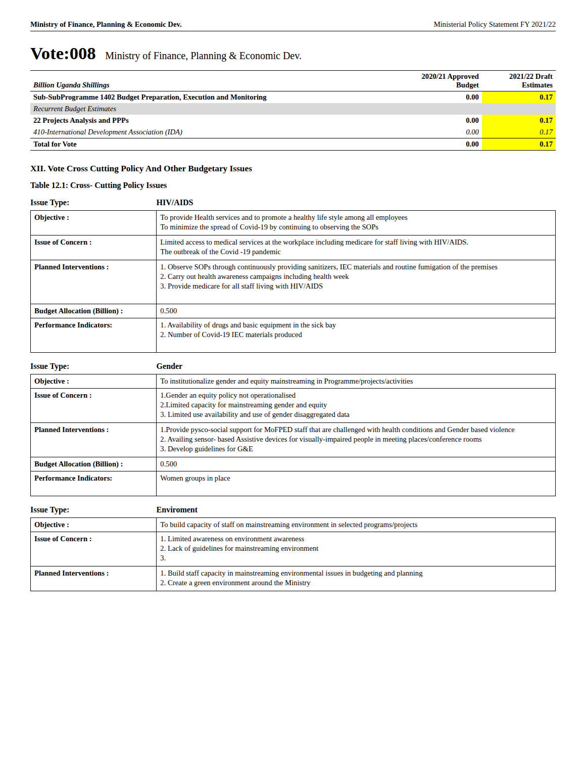Ministry of Finance, Planning & Economic Dev.
Ministerial Policy Statement FY 2021/22
Vote:008 Ministry of Finance, Planning & Economic Dev.
| Billion Uganda Shillings | 2020/21 Approved Budget | 2021/22 Draft Estimates |
| --- | --- | --- |
| Sub-SubProgramme 1402 Budget Preparation, Execution and Monitoring | 0.00 | 0.17 |
| Recurrent Budget Estimates | | |
| 22 Projects Analysis and PPPs | 0.00 | 0.17 |
| 410-International Development Association (IDA) | 0.00 | 0.17 |
| Total for Vote | 0.00 | 0.17 |
XII. Vote Cross Cutting Policy And Other Budgetary Issues
Table 12.1: Cross- Cutting Policy Issues
Issue Type:
HIV/AIDS
| Objective : | To provide Health services and to promote a healthy life style among all employees To minimize the spread of Covid-19 by continuing to observing the SOPs |
| Issue of Concern : | Limited access to medical services at the workplace including medicare for staff living with HIV/AIDS. The outbreak of the Covid -19 pandemic |
| Planned Interventions : | 1. Observe SOPs through continuously providing sanitizers, IEC materials and routine fumigation of the premises 2. Carry out health awareness campaigns including health week 3. Provide medicare for all staff living with HIV/AIDS |
| Budget Allocation (Billion) : | 0.500 |
| Performance Indicators: | 1. Availability of drugs and basic equipment in the sick bay 2. Number of Covid-19 IEC materials produced |
Issue Type:
Gender
| Objective : | To institutionalize gender and equity mainstreaming in Programme/projects/activities |
| Issue of Concern : | 1.Gender an equity policy not operationalised 2.Limited capacity for mainstreaming gender and equity 3. Limited use availability and use of gender disaggregated data |
| Planned Interventions : | 1.Provide pysco-social support for MoFPED staff that are challenged with health conditions and Gender based violence 2. Availing sensor- based Assistive devices for visually-impaired people in meeting places/conference rooms 3. Develop guidelines for G&E |
| Budget Allocation (Billion) : | 0.500 |
| Performance Indicators: | Women groups in place |
Issue Type:
Enviroment
| Objective : | To build capacity of staff on mainstreaming environment in selected programs/projects |
| Issue of Concern : | 1. Limited awareness on environment awareness 2. Lack of guidelines for mainstreaming environment 3. |
| Planned Interventions : | 1. Build staff capacity in mainstreaming environmental issues in budgeting and planning 2. Create a green environment around the Ministry |